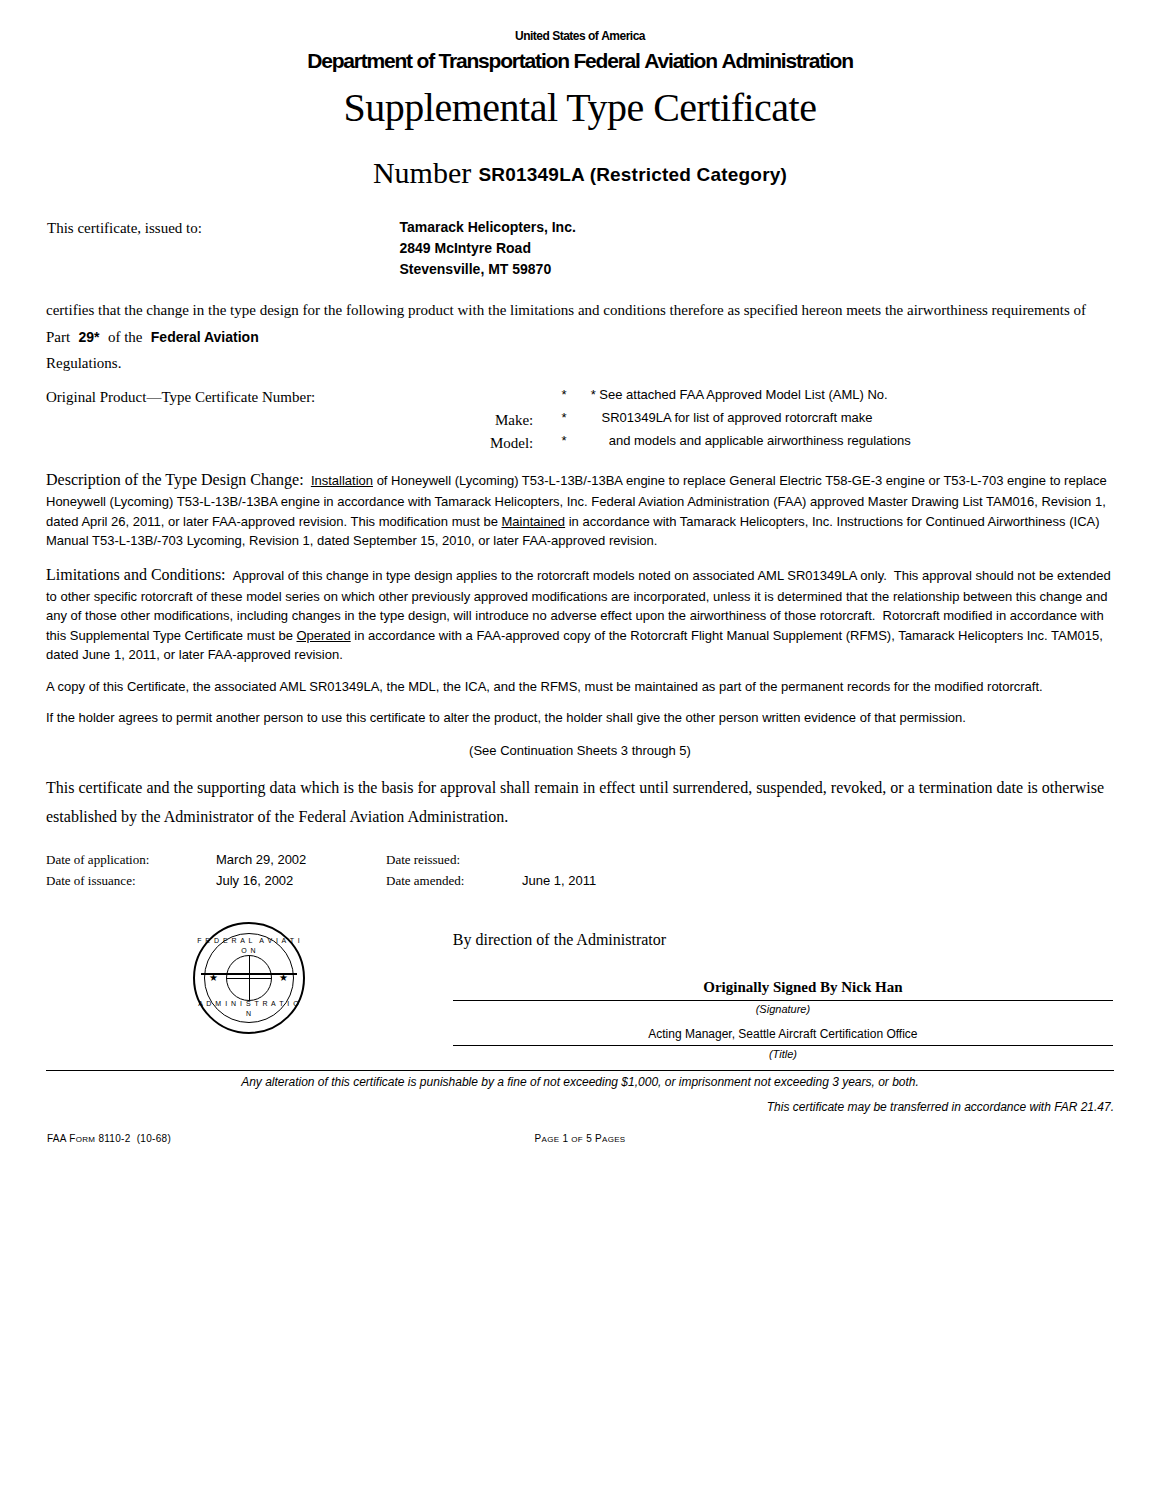United States of America
Department of Transportation Federal Aviation Administration
Supplemental Type Certificate
Number SR01349LA (Restricted Category)
| This certificate, issued to: | Tamarack Helicopters, Inc. 2849 McIntyre Road Stevensville, MT 59870 |
certifies that the change in the type design for the following product with the limitations and conditions therefore as specified hereon meets the airworthiness requirements of Part 29* of the Federal Aviation
Regulations.
| Original Product—Type Certificate Number: | * | * See attached FAA Approved Model List (AML) No. |
| Make: | * | SR01349LA for list of approved rotorcraft make |
| Model: | * | and models and applicable airworthiness regulations |
Description of the Type Design Change: Installation of Honeywell (Lycoming) T53-L-13B/-13BA engine to replace General Electric T58-GE-3 engine or T53-L-703 engine to replace Honeywell (Lycoming) T53-L-13B/-13BA engine in accordance with Tamarack Helicopters, Inc. Federal Aviation Administration (FAA) approved Master Drawing List TAM016, Revision 1, dated April 26, 2011, or later FAA-approved revision. This modification must be Maintained in accordance with Tamarack Helicopters, Inc. Instructions for Continued Airworthiness (ICA) Manual T53-L-13B/-703 Lycoming, Revision 1, dated September 15, 2010, or later FAA-approved revision.
Limitations and Conditions: Approval of this change in type design applies to the rotorcraft models noted on associated AML SR01349LA only. This approval should not be extended to other specific rotorcraft of these model series on which other previously approved modifications are incorporated, unless it is determined that the relationship between this change and any of those other modifications, including changes in the type design, will introduce no adverse effect upon the airworthiness of those rotorcraft. Rotorcraft modified in accordance with this Supplemental Type Certificate must be Operated in accordance with a FAA-approved copy of the Rotorcraft Flight Manual Supplement (RFMS), Tamarack Helicopters Inc. TAM015, dated June 1, 2011, or later FAA-approved revision.
A copy of this Certificate, the associated AML SR01349LA, the MDL, the ICA, and the RFMS, must be maintained as part of the permanent records for the modified rotorcraft.
If the holder agrees to permit another person to use this certificate to alter the product, the holder shall give the other person written evidence of that permission.
(See Continuation Sheets 3 through 5)
This certificate and the supporting data which is the basis for approval shall remain in effect until surrendered, suspended, revoked, or a termination date is otherwise established by the Administrator of the Federal Aviation Administration.
| Date of application: | March 29, 2002 | Date reissued: | |
| Date of issuance: | July 16, 2002 | Date amended: | June 1, 2011 |
| F E D E R A L A V I A T I O N A D M I N I S T R A T I O N ★ ★ | By direction of the Administrator Originally Signed By Nick Han (Signature) Acting Manager, Seattle Aircraft Certification Office (Title) |
Any alteration of this certificate is punishable by a fine of not exceeding $1,000, or imprisonment not exceeding 3 years, or both.
This certificate may be transferred in accordance with FAR 21.47.
| FAA F ORM 8110-2 (10-68) | P AGE 1 OF 5 P AGES | |